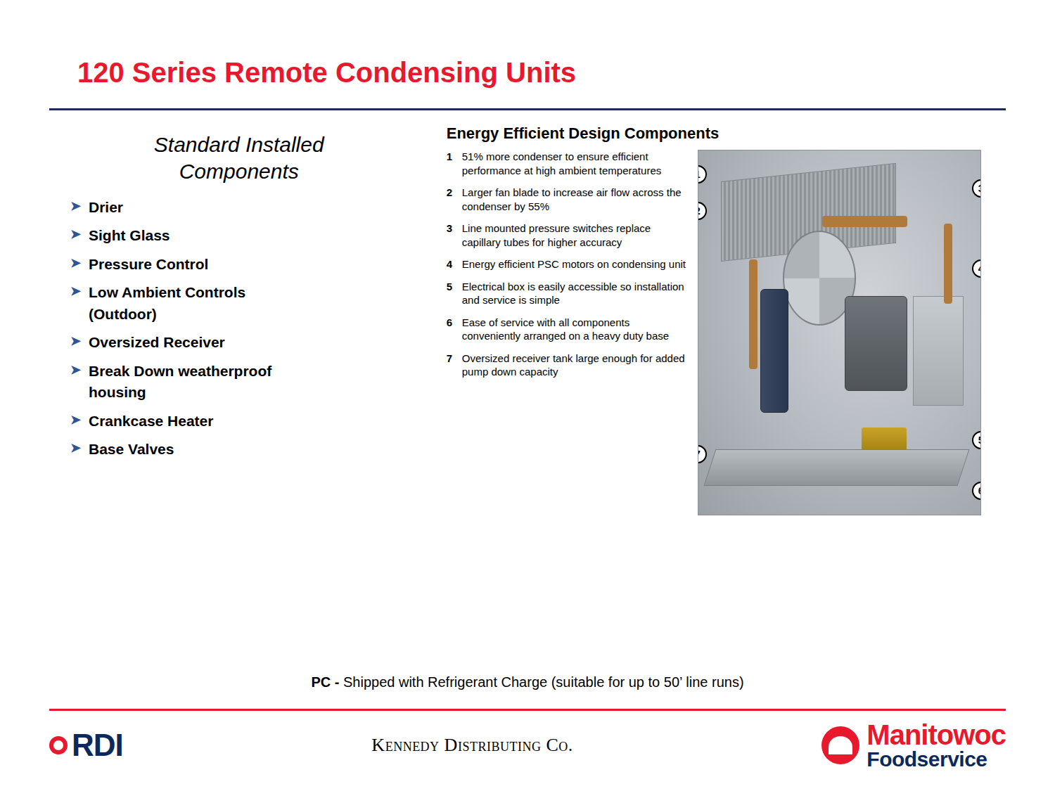120 Series Remote Condensing Units
Standard Installed
Components
Drier
Sight Glass
Pressure Control
Low Ambient Controls(Outdoor)
Oversized Receiver
Break Down weatherproofhousing
Crankcase Heater
Base Valves
Energy Efficient Design Components
151% more condenser to ensure efficient performance at high ambient temperatures
2 Larger fan blade to increase air flow across the condenser by 55%
3 Line mounted pressure switches replace capillary tubes for higher accuracy
4 Energy efficient PSC motors on condensing unit
5 Electrical box is easily accessible so installation and service is simple
6 Ease of service with all components conveniently arranged on a heavy duty base
7 Oversized receiver tank large enough for added pump down capacity
1
2
3
4
5
6
7
PC - Shipped with Refrigerant Charge (suitable for up to 50’ line runs)
RDI
Kennedy Distributing Co.
Manitowoc
Foodservice